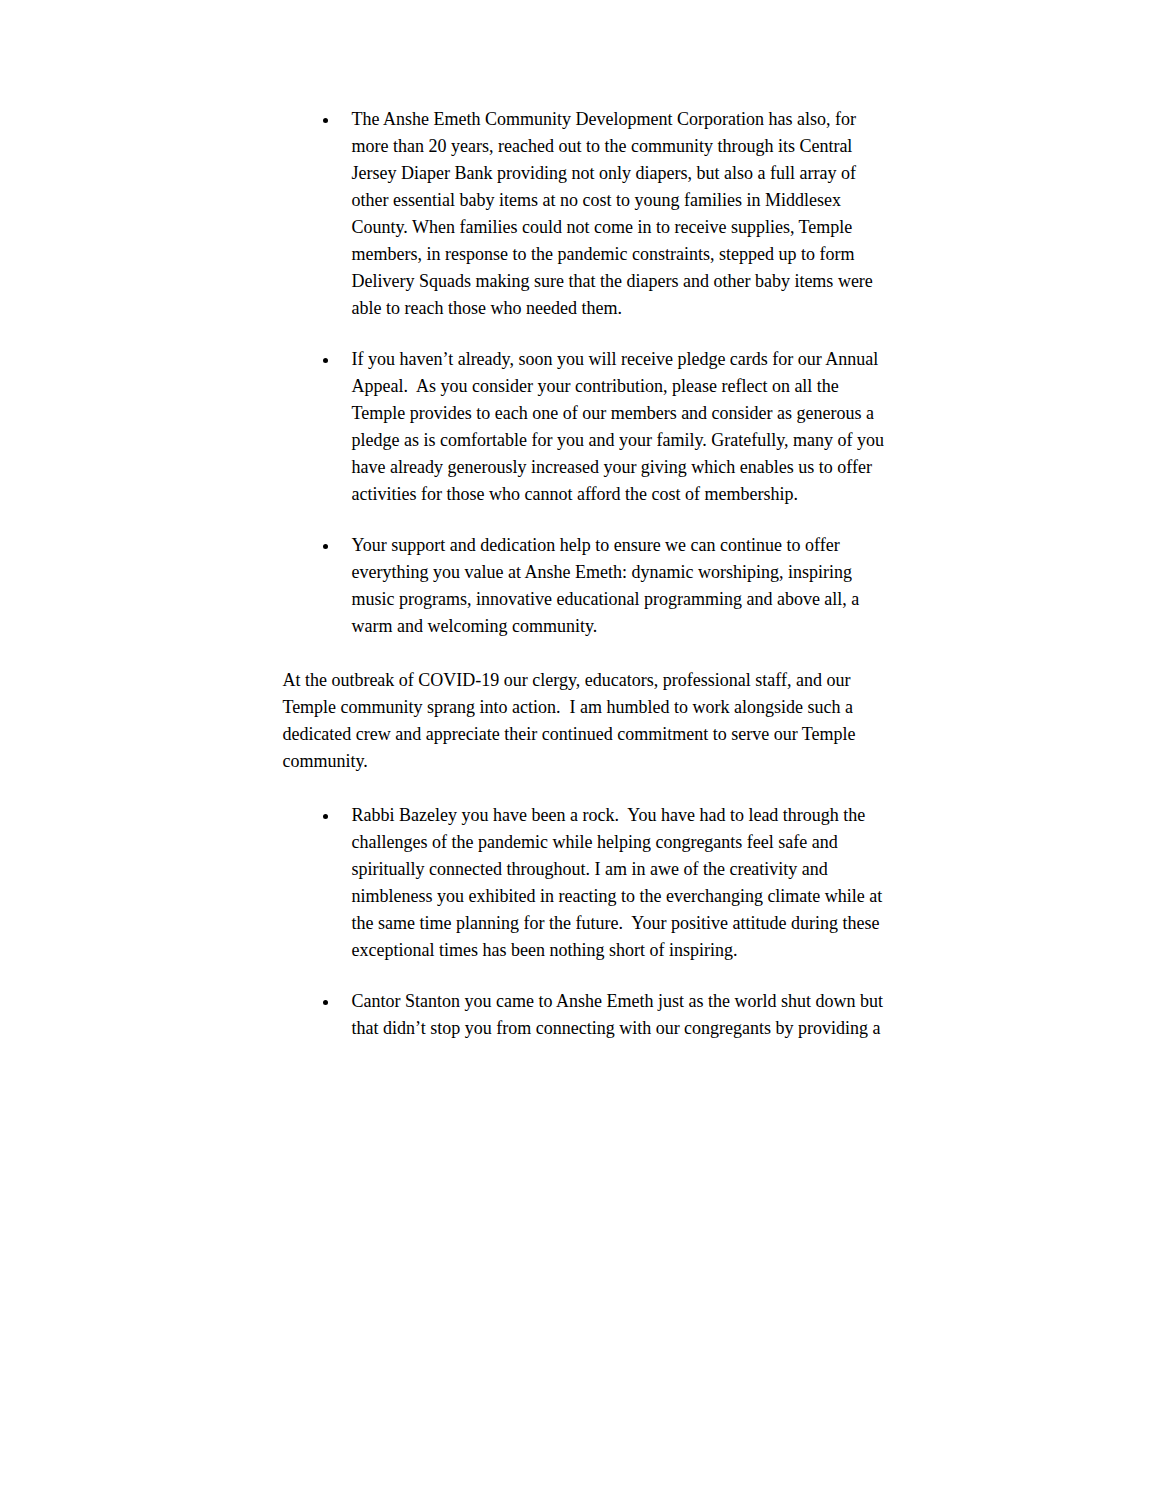The Anshe Emeth Community Development Corporation has also, for more than 20 years, reached out to the community through its Central Jersey Diaper Bank providing not only diapers, but also a full array of other essential baby items at no cost to young families in Middlesex County. When families could not come in to receive supplies, Temple members, in response to the pandemic constraints, stepped up to form Delivery Squads making sure that the diapers and other baby items were able to reach those who needed them.
If you haven’t already, soon you will receive pledge cards for our Annual Appeal. As you consider your contribution, please reflect on all the Temple provides to each one of our members and consider as generous a pledge as is comfortable for you and your family. Gratefully, many of you have already generously increased your giving which enables us to offer activities for those who cannot afford the cost of membership.
Your support and dedication help to ensure we can continue to offer everything you value at Anshe Emeth: dynamic worshiping, inspiring music programs, innovative educational programming and above all, a warm and welcoming community.
At the outbreak of COVID-19 our clergy, educators, professional staff, and our Temple community sprang into action. I am humbled to work alongside such a dedicated crew and appreciate their continued commitment to serve our Temple community.
Rabbi Bazeley you have been a rock. You have had to lead through the challenges of the pandemic while helping congregants feel safe and spiritually connected throughout. I am in awe of the creativity and nimbleness you exhibited in reacting to the everchanging climate while at the same time planning for the future. Your positive attitude during these exceptional times has been nothing short of inspiring.
Cantor Stanton you came to Anshe Emeth just as the world shut down but that didn’t stop you from connecting with our congregants by providing a